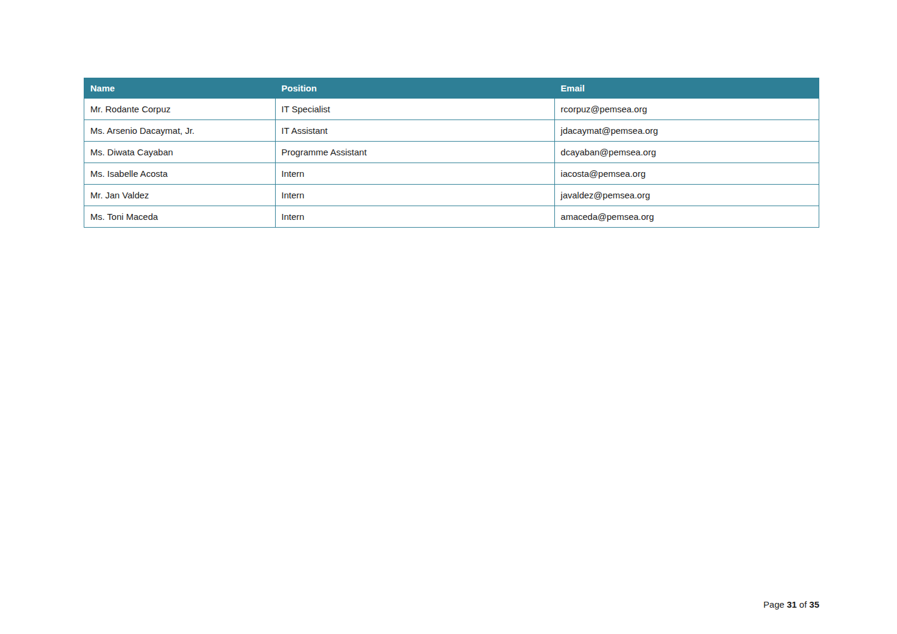| Name | Position | Email |
| --- | --- | --- |
| Mr. Rodante Corpuz | IT Specialist | rcorpuz@pemsea.org |
| Ms. Arsenio Dacaymat, Jr. | IT Assistant | jdacaymat@pemsea.org |
| Ms. Diwata Cayaban | Programme Assistant | dcayaban@pemsea.org |
| Ms. Isabelle Acosta | Intern | iacosta@pemsea.org |
| Mr. Jan Valdez | Intern | javaldez@pemsea.org |
| Ms. Toni Maceda | Intern | amaceda@pemsea.org |
Page 31 of 35